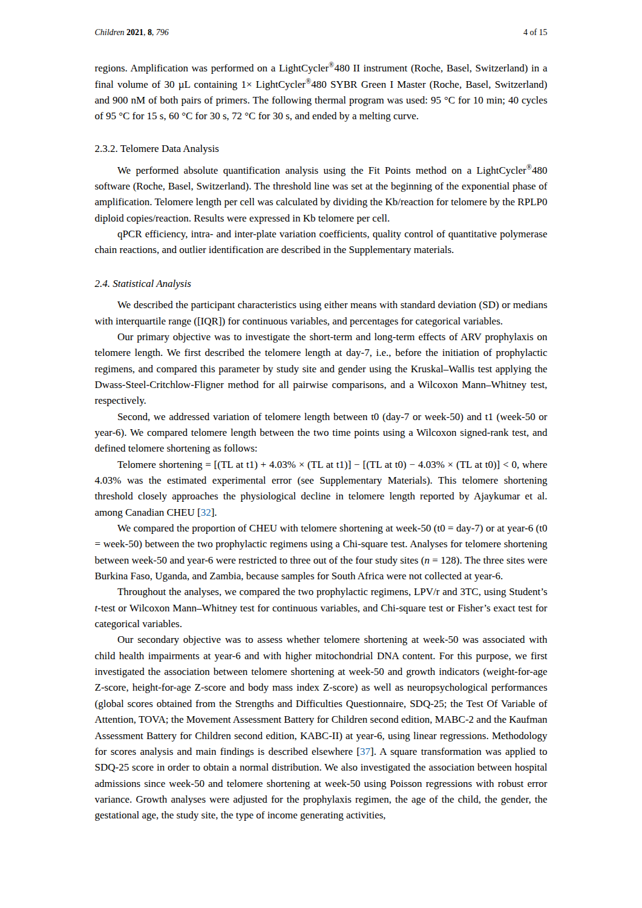Children 2021, 8, 796 4 of 15
regions. Amplification was performed on a LightCycler®480 II instrument (Roche, Basel, Switzerland) in a final volume of 30 µL containing 1× LightCycler®480 SYBR Green I Master (Roche, Basel, Switzerland) and 900 nM of both pairs of primers. The following thermal program was used: 95 °C for 10 min; 40 cycles of 95 °C for 15 s, 60 °C for 30 s, 72 °C for 30 s, and ended by a melting curve.
2.3.2. Telomere Data Analysis
We performed absolute quantification analysis using the Fit Points method on a LightCycler®480 software (Roche, Basel, Switzerland). The threshold line was set at the beginning of the exponential phase of amplification. Telomere length per cell was calculated by dividing the Kb/reaction for telomere by the RPLP0 diploid copies/reaction. Results were expressed in Kb telomere per cell.
qPCR efficiency, intra- and inter-plate variation coefficients, quality control of quantitative polymerase chain reactions, and outlier identification are described in the Supplementary materials.
2.4. Statistical Analysis
We described the participant characteristics using either means with standard deviation (SD) or medians with interquartile range ([IQR]) for continuous variables, and percentages for categorical variables.
Our primary objective was to investigate the short-term and long-term effects of ARV prophylaxis on telomere length. We first described the telomere length at day-7, i.e., before the initiation of prophylactic regimens, and compared this parameter by study site and gender using the Kruskal–Wallis test applying the Dwass-Steel-Critchlow-Fligner method for all pairwise comparisons, and a Wilcoxon Mann–Whitney test, respectively.
Second, we addressed variation of telomere length between t0 (day-7 or week-50) and t1 (week-50 or year-6). We compared telomere length between the two time points using a Wilcoxon signed-rank test, and defined telomere shortening as follows:
Telomere shortening = [(TL at t1) + 4.03% × (TL at t1)] − [(TL at t0) − 4.03% × (TL at t0)] < 0, where 4.03% was the estimated experimental error (see Supplementary Materials). This telomere shortening threshold closely approaches the physiological decline in telomere length reported by Ajaykumar et al. among Canadian CHEU [32].
We compared the proportion of CHEU with telomere shortening at week-50 (t0 = day-7) or at year-6 (t0 = week-50) between the two prophylactic regimens using a Chi-square test. Analyses for telomere shortening between week-50 and year-6 were restricted to three out of the four study sites (n = 128). The three sites were Burkina Faso, Uganda, and Zambia, because samples for South Africa were not collected at year-6.
Throughout the analyses, we compared the two prophylactic regimens, LPV/r and 3TC, using Student’s t-test or Wilcoxon Mann–Whitney test for continuous variables, and Chi-square test or Fisher’s exact test for categorical variables.
Our secondary objective was to assess whether telomere shortening at week-50 was associated with child health impairments at year-6 and with higher mitochondrial DNA content. For this purpose, we first investigated the association between telomere shortening at week-50 and growth indicators (weight-for-age Z-score, height-for-age Z-score and body mass index Z-score) as well as neuropsychological performances (global scores obtained from the Strengths and Difficulties Questionnaire, SDQ-25; the Test Of Variable of Attention, TOVA; the Movement Assessment Battery for Children second edition, MABC-2 and the Kaufman Assessment Battery for Children second edition, KABC-II) at year-6, using linear regressions. Methodology for scores analysis and main findings is described elsewhere [37]. A square transformation was applied to SDQ-25 score in order to obtain a normal distribution. We also investigated the association between hospital admissions since week-50 and telomere shortening at week-50 using Poisson regressions with robust error variance. Growth analyses were adjusted for the prophylaxis regimen, the age of the child, the gender, the gestational age, the study site, the type of income generating activities,